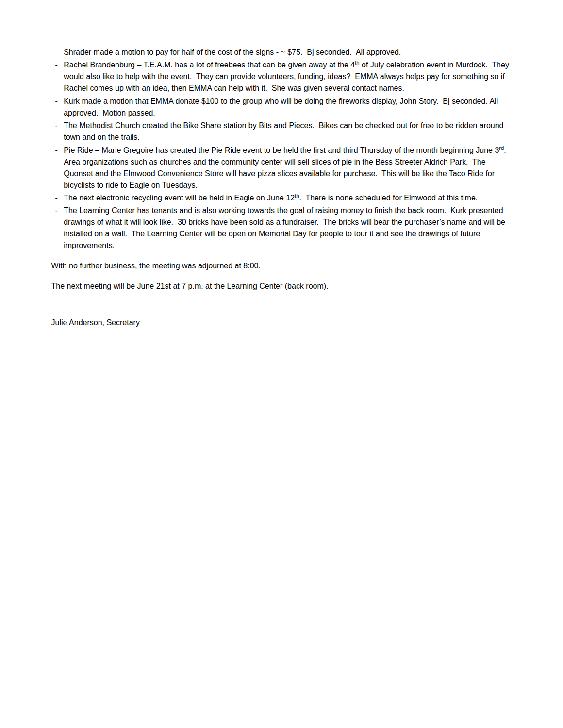Shrader made a motion to pay for half of the cost of the signs - ~ $75. Bj seconded. All approved.
Rachel Brandenburg – T.E.A.M. has a lot of freebees that can be given away at the 4th of July celebration event in Murdock. They would also like to help with the event. They can provide volunteers, funding, ideas? EMMA always helps pay for something so if Rachel comes up with an idea, then EMMA can help with it. She was given several contact names.
Kurk made a motion that EMMA donate $100 to the group who will be doing the fireworks display, John Story. Bj seconded. All approved. Motion passed.
The Methodist Church created the Bike Share station by Bits and Pieces. Bikes can be checked out for free to be ridden around town and on the trails.
Pie Ride – Marie Gregoire has created the Pie Ride event to be held the first and third Thursday of the month beginning June 3rd. Area organizations such as churches and the community center will sell slices of pie in the Bess Streeter Aldrich Park. The Quonset and the Elmwood Convenience Store will have pizza slices available for purchase. This will be like the Taco Ride for bicyclists to ride to Eagle on Tuesdays.
The next electronic recycling event will be held in Eagle on June 12th. There is none scheduled for Elmwood at this time.
The Learning Center has tenants and is also working towards the goal of raising money to finish the back room. Kurk presented drawings of what it will look like. 30 bricks have been sold as a fundraiser. The bricks will bear the purchaser’s name and will be installed on a wall. The Learning Center will be open on Memorial Day for people to tour it and see the drawings of future improvements.
With no further business, the meeting was adjourned at 8:00.
The next meeting will be June 21st at 7 p.m. at the Learning Center (back room).
Julie Anderson, Secretary